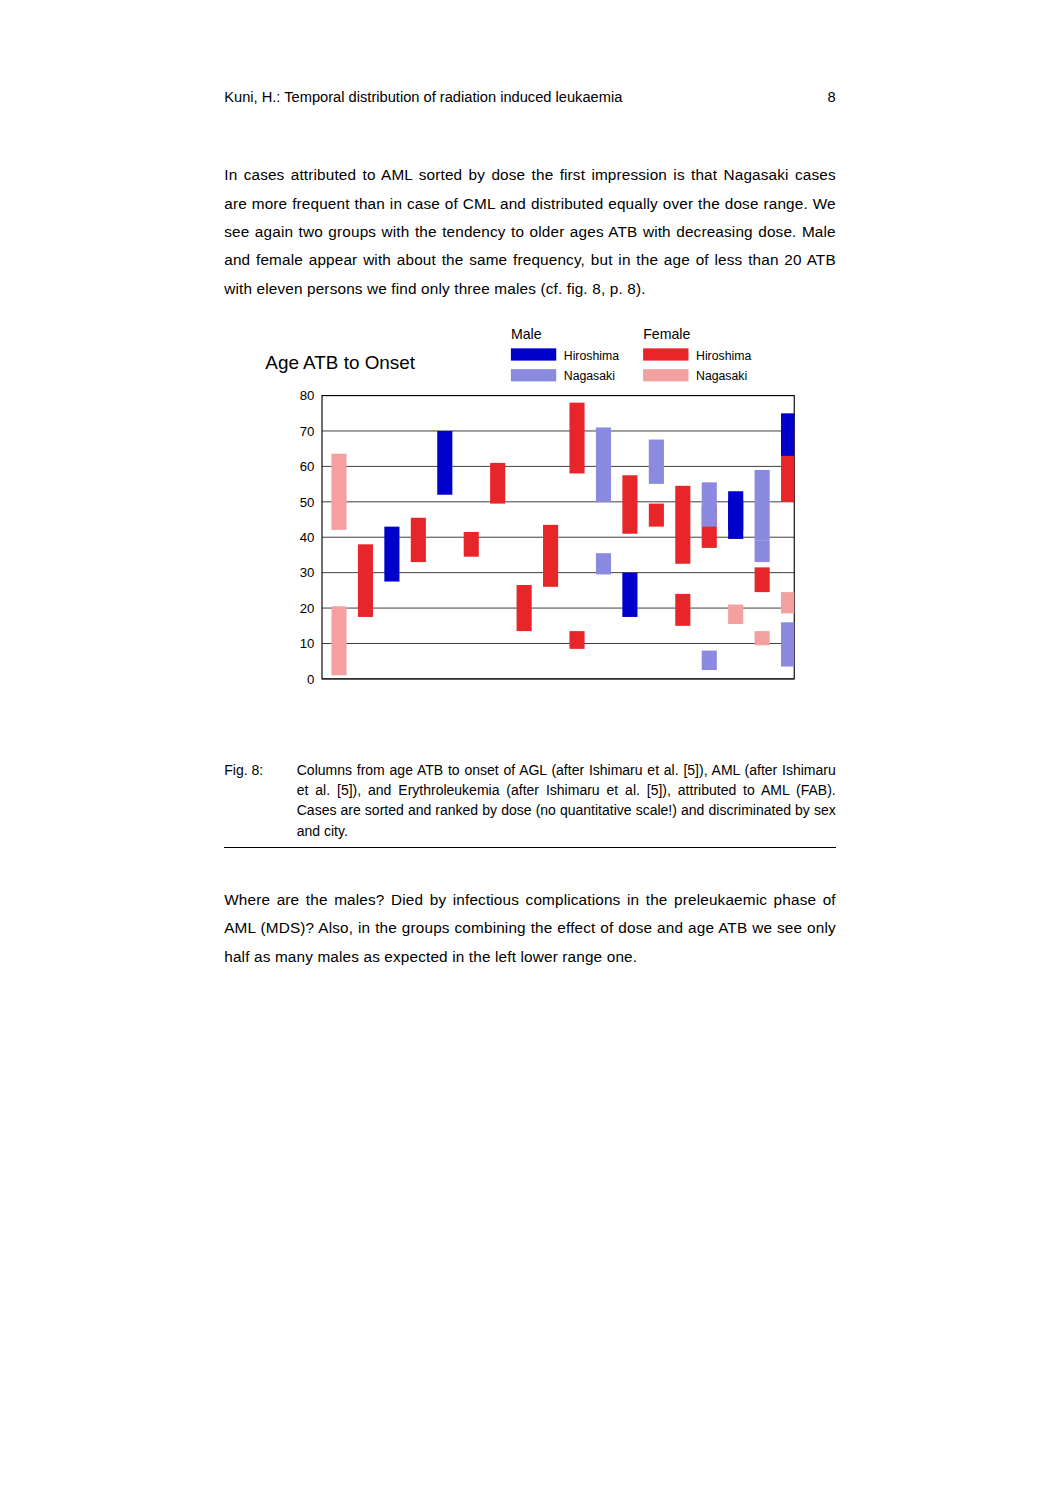Kuni, H.: Temporal distribution of radiation induced leukaemia
8
In cases attributed to AML sorted by dose the first impression is that Nagasaki cases are more frequent than in case of CML and distributed equally over the dose range. We see again two groups with the tendency to older ages ATB with decreasing dose. Male and female appear with about the same frequency, but in the age of less than 20 ATB with eleven persons we find only three males (cf. fig. 8, p. 8).
Male Female Hiroshima Hiroshima Nagasaki Nagasaki Age ATB to Onset 80 70 60 50 40 30 20 10 0
Fig. 8:
Columns from age ATB to onset of AGL (after Ishimaru et al. [5]), AML (after Ishimaru et al. [5]), and Erythroleukemia (after Ishimaru et al. [5]), attributed to AML (FAB). Cases are sorted and ranked by dose (no quantitative scale!) and discriminated by sex and city.
Where are the males? Died by infectious complications in the preleukaemic phase of AML (MDS)? Also, in the groups combining the effect of dose and age ATB we see only half as many males as expected in the left lower range one.